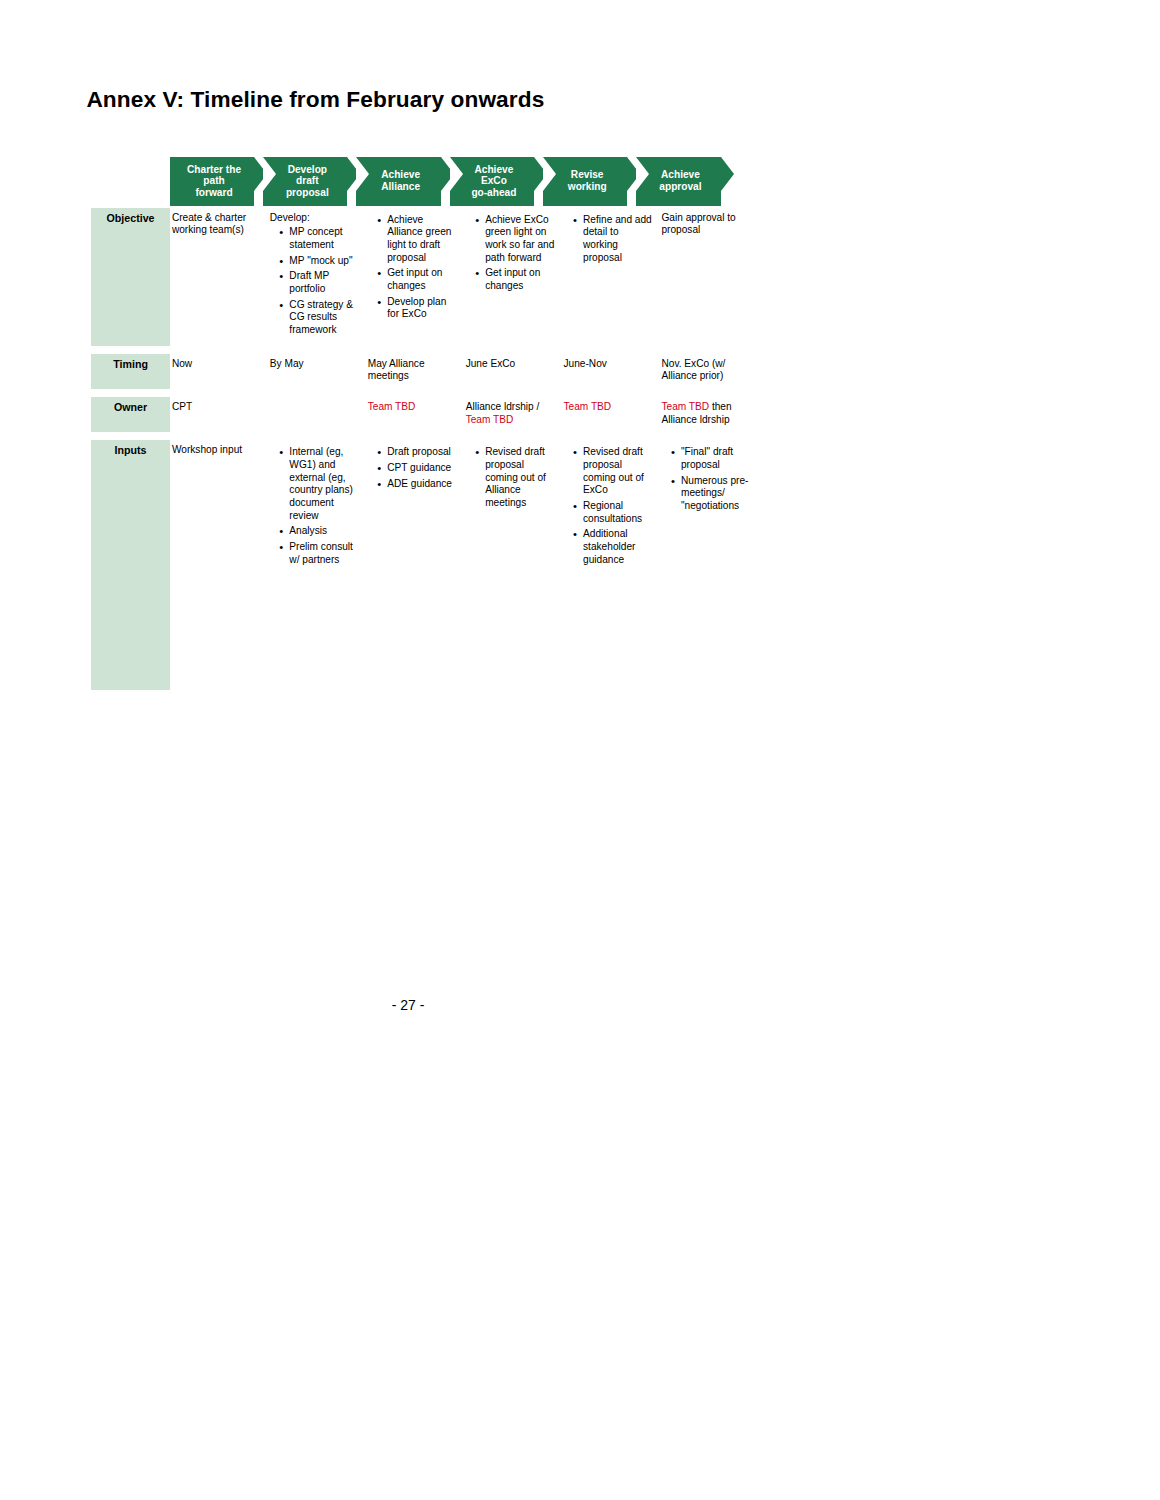Annex V: Timeline from February onwards
Charter the
path forward
Develop draft
proposal
Achieve
Alliance
Achieve ExCo
go-ahead
Revise
working
Achieve
approval
Objective
Create & charter working team(s)
Develop:
MP concept statement
MP "mock up"
Draft MP portfolio
CG strategy & CG results framework
Achieve Alliance green light to draft proposal
Get input on changes
Develop plan for ExCo
Achieve ExCo green light on work so far and path forward
Get input on changes
Refine and add detail to working proposal
Gain approval to proposal
Timing
Now
By May
May Alliance meetings
June ExCo
June-Nov
Nov. ExCo (w/ Alliance prior)
Owner
CPT
Team TBD
Alliance ldrship / Team TBD
Team TBD
Team TBD then Alliance ldrship
Inputs
Workshop input
Internal (eg, WG1) and external (eg, country plans) document review
Analysis
Prelim consult w/ partners
Draft proposal
CPT guidance
ADE guidance
Revised draft proposal coming out of Alliance meetings
Revised draft proposal coming out of ExCo
Regional consultations
Additional stakeholder guidance
"Final" draft proposal
Numerous pre-meetings/ "negotiations
- 27 -